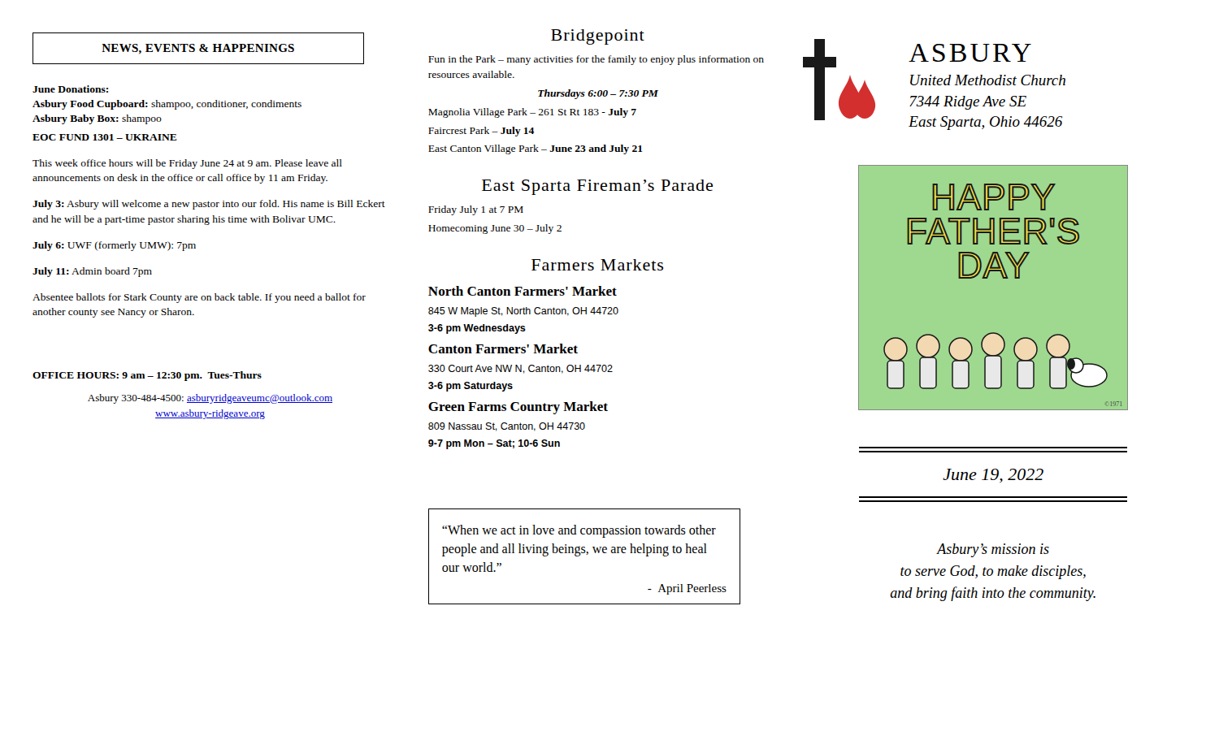NEWS, EVENTS & HAPPENINGS
June Donations:
Asbury Food Cupboard: shampoo, conditioner, condiments
Asbury Baby Box: shampoo
EOC FUND 1301 – UKRAINE
This week office hours will be Friday June 24 at 9 am. Please leave all announcements on desk in the office or call office by 11 am Friday.
July 3: Asbury will welcome a new pastor into our fold. His name is Bill Eckert and he will be a part-time pastor sharing his time with Bolivar UMC.
July 6: UWF (formerly UMW): 7pm
July 11: Admin board 7pm
Absentee ballots for Stark County are on back table. If you need a ballot for another county see Nancy or Sharon.
OFFICE HOURS: 9 am – 12:30 pm. Tues-Thurs
Asbury 330-484-4500: asburyridgeaveumc@outlook.com
www.asbury-ridgeave.org
Bridgepoint
Fun in the Park – many activities for the family to enjoy plus information on resources available.
Thursdays 6:00 – 7:30 PM
Magnolia Village Park – 261 St Rt 183 - July 7
Faircrest Park – July 14
East Canton Village Park – June 23 and July 21
East Sparta Fireman’s Parade
Friday July 1 at 7 PM
Homecoming June 30 – July 2
Farmers Markets
North Canton Farmers' Market
845 W Maple St, North Canton, OH 44720
3-6 pm Wednesdays
Canton Farmers' Market
330 Court Ave NW N, Canton, OH 44702
3-6 pm Saturdays
Green Farms Country Market
809 Nassau St, Canton, OH 44730
9-7 pm Mon – Sat; 10-6 Sun
“When we act in love and compassion towards other people and all living beings, we are helping to heal our world.”
- April Peerless
ASBURY
United Methodist Church
7344 Ridge Ave SE
East Sparta, Ohio 44626
HAPPY FATHER'S DAY
©1971
June 19, 2022
Asbury’s mission is
to serve God, to make disciples,
and bring faith into the community.